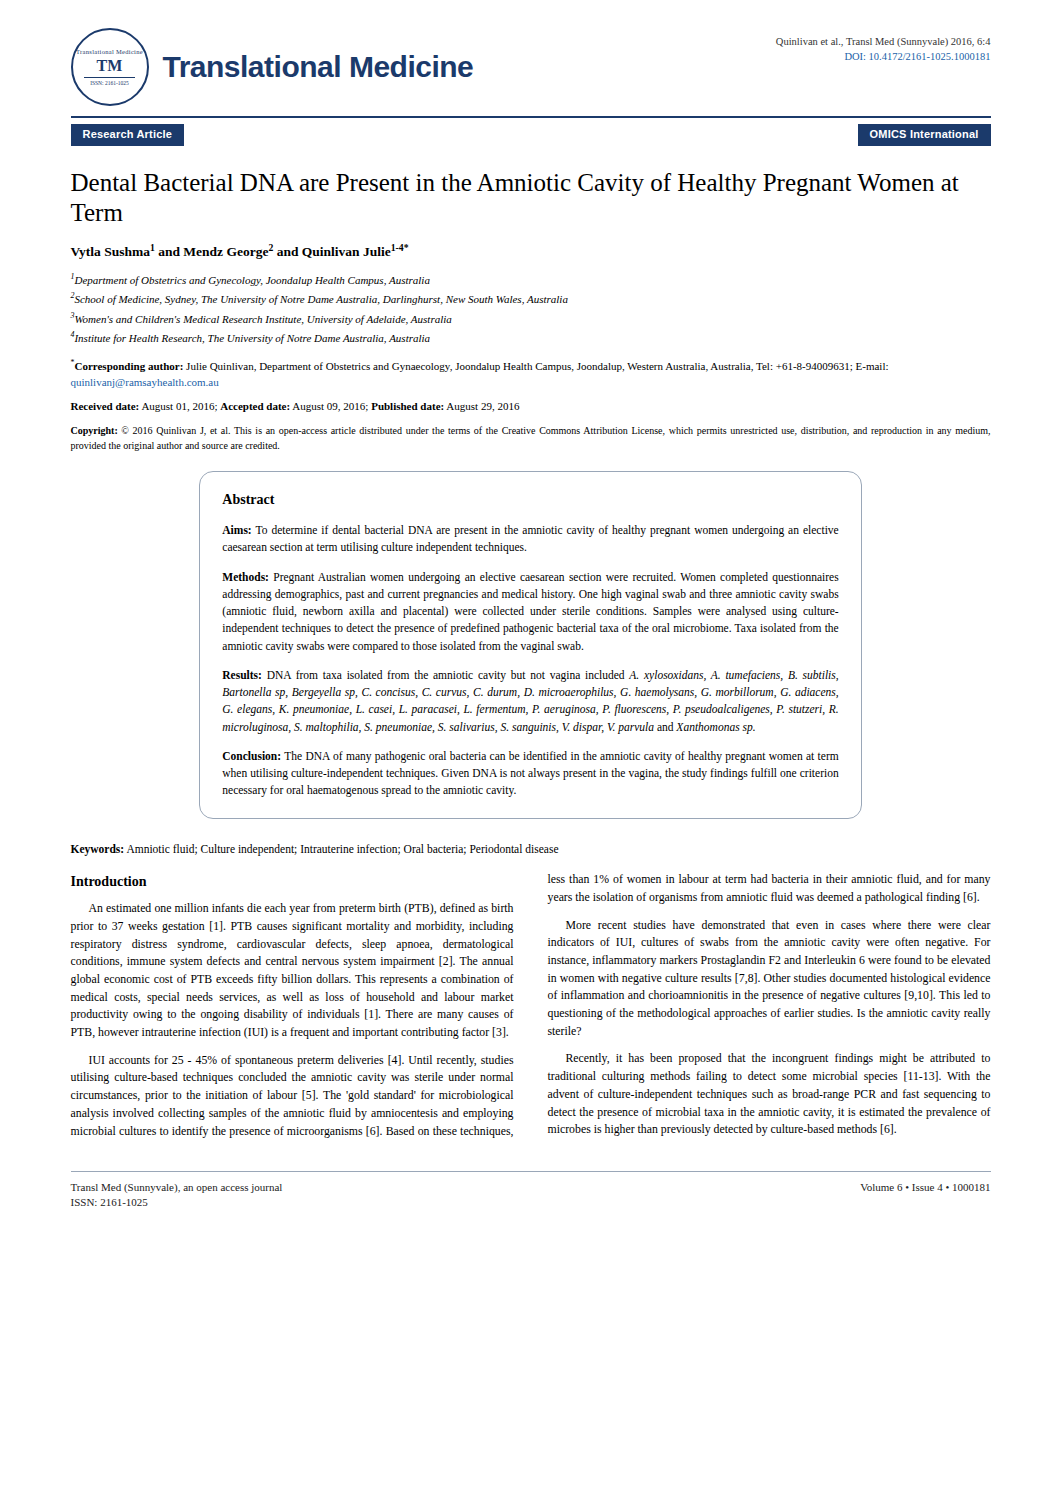Translational Medicine
TM
ISSN: 2161-1025
Translational Medicine
Quinlivan et al., Transl Med (Sunnyvale) 2016, 6:4
DOI: 10.4172/2161-1025.1000181
Research Article
OMICS International
Dental Bacterial DNA are Present in the Amniotic Cavity of Healthy Pregnant Women at Term
Vytla Sushma1 and Mendz George2 and Quinlivan Julie1-4*
1Department of Obstetrics and Gynecology, Joondalup Health Campus, Australia
2School of Medicine, Sydney, The University of Notre Dame Australia, Darlinghurst, New South Wales, Australia
3Women's and Children's Medical Research Institute, University of Adelaide, Australia
4Institute for Health Research, The University of Notre Dame Australia, Australia
*Corresponding author: Julie Quinlivan, Department of Obstetrics and Gynaecology, Joondalup Health Campus, Joondalup, Western Australia, Australia, Tel: +61-8-94009631; E-mail: quinlivanj@ramsayhealth.com.au
Received date: August 01, 2016; Accepted date: August 09, 2016; Published date: August 29, 2016
Copyright: © 2016 Quinlivan J, et al. This is an open-access article distributed under the terms of the Creative Commons Attribution License, which permits unrestricted use, distribution, and reproduction in any medium, provided the original author and source are credited.
Abstract
Aims: To determine if dental bacterial DNA are present in the amniotic cavity of healthy pregnant women undergoing an elective caesarean section at term utilising culture independent techniques.
Methods: Pregnant Australian women undergoing an elective caesarean section were recruited. Women completed questionnaires addressing demographics, past and current pregnancies and medical history. One high vaginal swab and three amniotic cavity swabs (amniotic fluid, newborn axilla and placental) were collected under sterile conditions. Samples were analysed using culture-independent techniques to detect the presence of predefined pathogenic bacterial taxa of the oral microbiome. Taxa isolated from the amniotic cavity swabs were compared to those isolated from the vaginal swab.
Results: DNA from taxa isolated from the amniotic cavity but not vagina included A. xylosoxidans, A. tumefaciens, B. subtilis, Bartonella sp, Bergeyella sp, C. concisus, C. curvus, C. durum, D. microaerophilus, G. haemolysans, G. morbillorum, G. adiacens, G. elegans, K. pneumoniae, L. casei, L. paracasei, L. fermentum, P. aeruginosa, P. fluorescens, P. pseudoalcaligenes, P. stutzeri, R. microluginosa, S. maltophilia, S. pneumoniae, S. salivarius, S. sanguinis, V. dispar, V. parvula and Xanthomonas sp.
Conclusion: The DNA of many pathogenic oral bacteria can be identified in the amniotic cavity of healthy pregnant women at term when utilising culture-independent techniques. Given DNA is not always present in the vagina, the study findings fulfill one criterion necessary for oral haematogenous spread to the amniotic cavity.
Keywords: Amniotic fluid; Culture independent; Intrauterine infection; Oral bacteria; Periodontal disease
Introduction
An estimated one million infants die each year from preterm birth (PTB), defined as birth prior to 37 weeks gestation [1]. PTB causes significant mortality and morbidity, including respiratory distress syndrome, cardiovascular defects, sleep apnoea, dermatological conditions, immune system defects and central nervous system impairment [2]. The annual global economic cost of PTB exceeds fifty billion dollars. This represents a combination of medical costs, special needs services, as well as loss of household and labour market productivity owing to the ongoing disability of individuals [1]. There are many causes of PTB, however intrauterine infection (IUI) is a frequent and important contributing factor [3].
IUI accounts for 25 - 45% of spontaneous preterm deliveries [4]. Until recently, studies utilising culture-based techniques concluded the amniotic cavity was sterile under normal circumstances, prior to the initiation of labour [5]. The 'gold standard' for microbiological analysis involved collecting samples of the amniotic fluid by amniocentesis and employing microbial cultures to identify the presence of microorganisms [6]. Based on these techniques, less than 1% of women in labour at term had bacteria in their amniotic fluid, and for many years the isolation of organisms from amniotic fluid was deemed a pathological finding [6].
More recent studies have demonstrated that even in cases where there were clear indicators of IUI, cultures of swabs from the amniotic cavity were often negative. For instance, inflammatory markers Prostaglandin F2 and Interleukin 6 were found to be elevated in women with negative culture results [7,8]. Other studies documented histological evidence of inflammation and chorioamnionitis in the presence of negative cultures [9,10]. This led to questioning of the methodological approaches of earlier studies. Is the amniotic cavity really sterile?
Recently, it has been proposed that the incongruent findings might be attributed to traditional culturing methods failing to detect some microbial species [11-13]. With the advent of culture-independent techniques such as broad-range PCR and fast sequencing to detect the presence of microbial taxa in the amniotic cavity, it is estimated the prevalence of microbes is higher than previously detected by culture-based methods [6].
Transl Med (Sunnyvale), an open access journal
ISSN: 2161-1025
Volume 6 • Issue 4 • 1000181